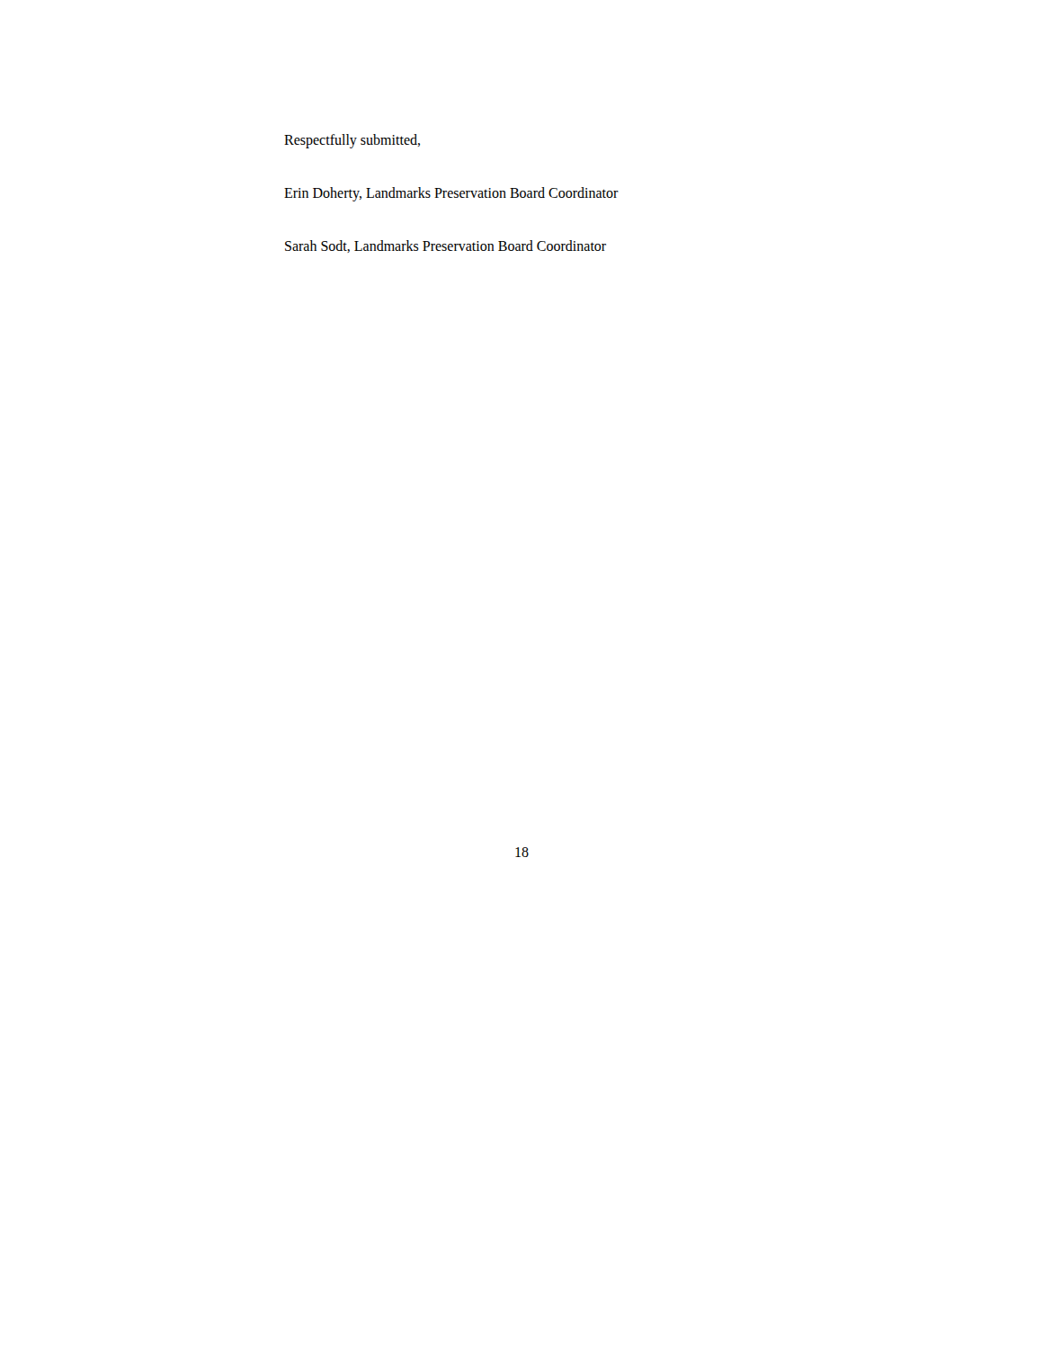Respectfully submitted,
Erin Doherty, Landmarks Preservation Board Coordinator
Sarah Sodt, Landmarks Preservation Board Coordinator
18